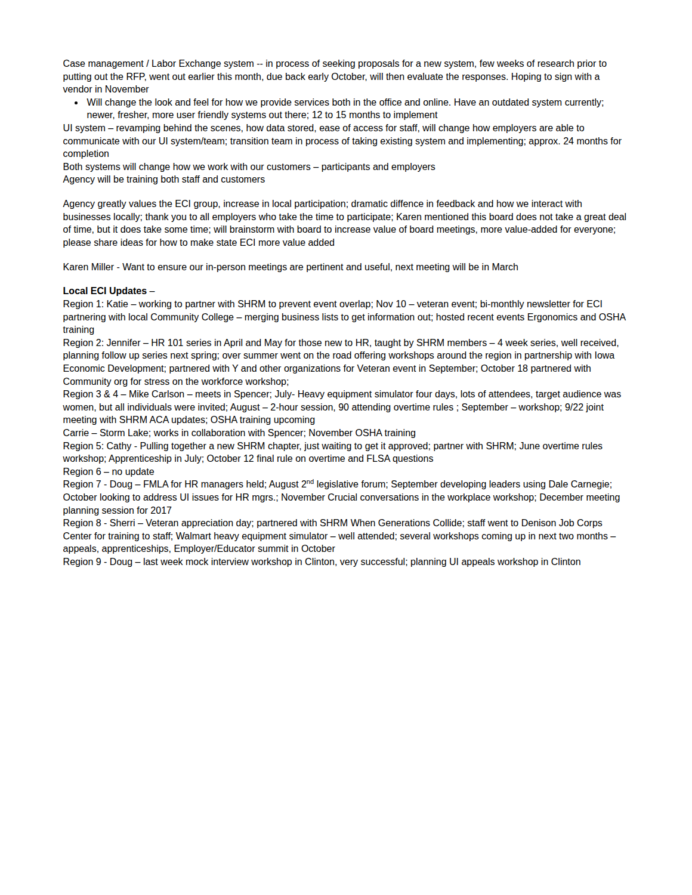Case management / Labor Exchange system -- in process of seeking proposals for a new system, few weeks of research prior to putting out the RFP, went out earlier this month, due back early October, will then evaluate the responses. Hoping to sign with a vendor in November
Will change the look and feel for how we provide services both in the office and online. Have an outdated system currently; newer, fresher, more user friendly systems out there; 12 to 15 months to implement
UI system – revamping behind the scenes, how data stored, ease of access for staff, will change how employers are able to communicate with our UI system/team; transition team in process of taking existing system and implementing; approx. 24 months for completion
Both systems will change how we work with our customers – participants and employers
Agency will be training both staff and customers
Agency greatly values the ECI group, increase in local participation; dramatic diffence in feedback and how we interact with businesses locally; thank you to all employers who take the time to participate; Karen mentioned this board does not take a great deal of time, but it does take some time; will brainstorm with board to increase value of board meetings, more value-added for everyone; please share ideas for how to make state ECI more value added
Karen Miller - Want to ensure our in-person meetings are pertinent and useful, next meeting will be in March
Local ECI Updates –
Region 1: Katie – working to partner with SHRM to prevent event overlap; Nov 10 – veteran event; bi-monthly newsletter for ECI partnering with local Community College – merging business lists to get information out; hosted recent events Ergonomics and OSHA training
Region 2: Jennifer – HR 101 series in April and May for those new to HR, taught by SHRM members – 4 week series, well received, planning follow up series next spring; over summer went on the road offering workshops around the region in partnership with Iowa Economic Development; partnered with Y and other organizations for Veteran event in September; October 18 partnered with Community org for stress on the workforce workshop;
Region 3 & 4 – Mike Carlson – meets in Spencer; July- Heavy equipment simulator four days, lots of attendees, target audience was women, but all individuals were invited; August – 2-hour session, 90 attending overtime rules ; September – workshop; 9/22 joint meeting with SHRM ACA updates; OSHA training upcoming
Carrie – Storm Lake; works in collaboration with Spencer; November OSHA training
Region 5: Cathy - Pulling together a new SHRM chapter, just waiting to get it approved; partner with SHRM; June overtime rules workshop; Apprenticeship in July; October 12 final rule on overtime and FLSA questions
Region 6 – no update
Region 7 - Doug – FMLA for HR managers held; August 2nd legislative forum; September developing leaders using Dale Carnegie; October looking to address UI issues for HR mgrs.; November Crucial conversations in the workplace workshop; December meeting planning session for 2017
Region 8 - Sherri – Veteran appreciation day; partnered with SHRM When Generations Collide; staff went to Denison Job Corps Center for training to staff; Walmart heavy equipment simulator – well attended; several workshops coming up in next two months – appeals, apprenticeships, Employer/Educator summit in October
Region 9 - Doug – last week mock interview workshop in Clinton, very successful; planning UI appeals workshop in Clinton